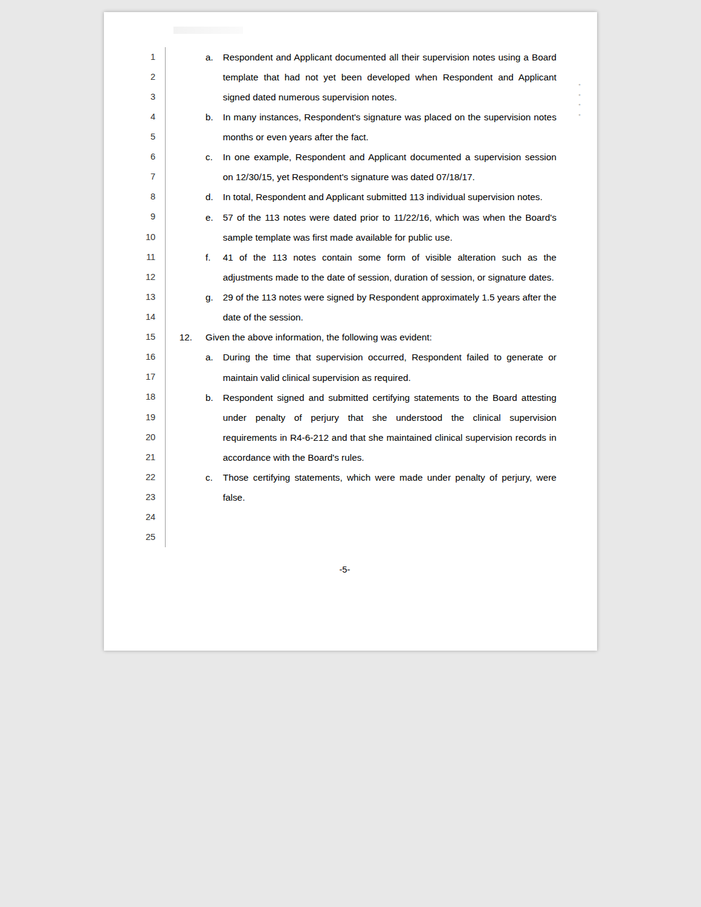▪ ▪ ▪ ▪
1
2
3
4
5
6
7
8
9
10
11
12
13
14
15
16
17
18
19
20
21
22
23
24
25
a.
Respondent and Applicant documented all their supervision notes using a Board template that had not yet been developed when Respondent and Applicant signed dated numerous supervision notes.
b.
In many instances, Respondent's signature was placed on the supervision notes months or even years after the fact.
c.
In one example, Respondent and Applicant documented a supervision session on 12/30/15, yet Respondent's signature was dated 07/18/17.
d.
In total, Respondent and Applicant submitted 113 individual supervision notes.
e.
57 of the 113 notes were dated prior to 11/22/16, which was when the Board's sample template was first made available for public use.
f.
41 of the 113 notes contain some form of visible alteration such as the adjustments made to the date of session, duration of session, or signature dates.
g.
29 of the 113 notes were signed by Respondent approximately 1.5 years after the date of the session.
12.
Given the above information, the following was evident:
a.
During the time that supervision occurred, Respondent failed to generate or maintain valid clinical supervision as required.
b.
Respondent signed and submitted certifying statements to the Board attesting under penalty of perjury that she understood the clinical supervision requirements in R4-6-212 and that she maintained clinical supervision records in accordance with the Board's rules.
c.
Those certifying statements, which were made under penalty of perjury, were false.
-5-